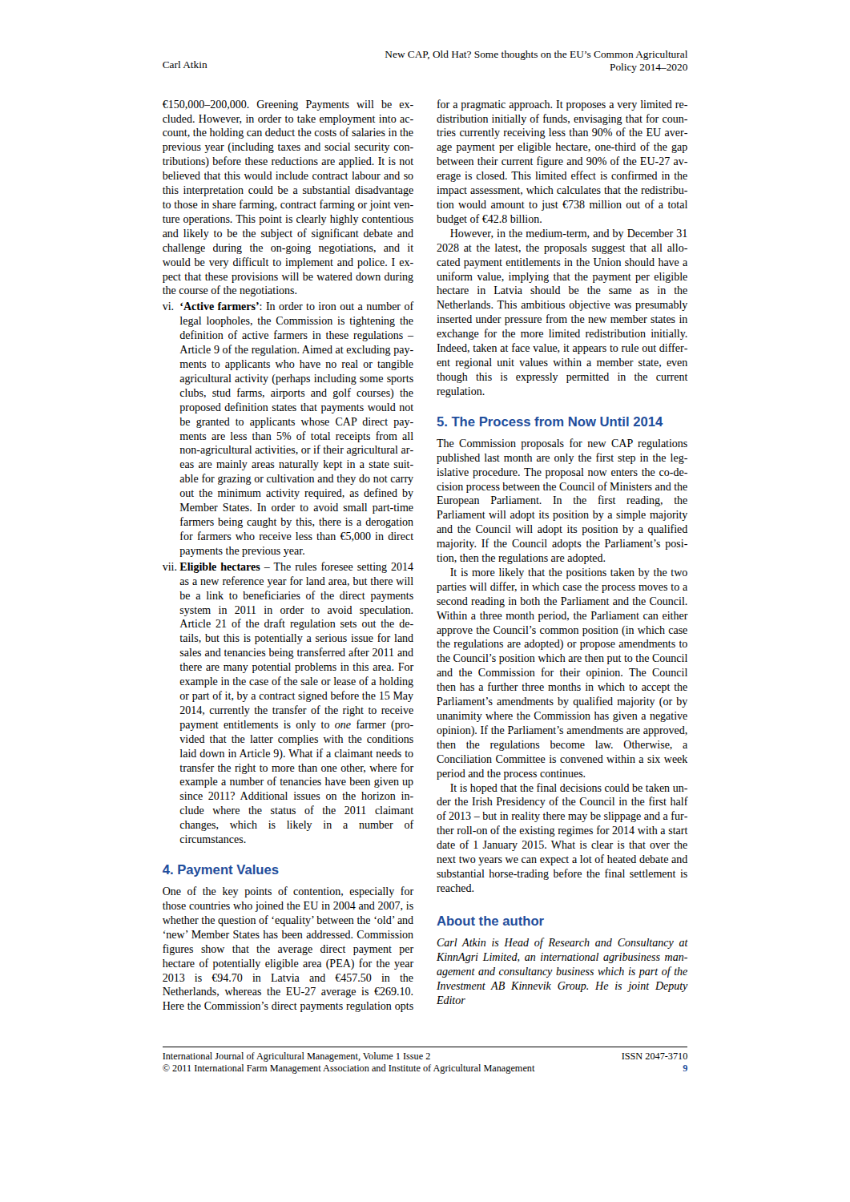Carl Atkin
New CAP, Old Hat? Some thoughts on the EU’s Common Agricultural
Policy 2014–2020
€150,000–200,000. Greening Payments will be excluded. However, in order to take employment into account, the holding can deduct the costs of salaries in the previous year (including taxes and social security contributions) before these reductions are applied. It is not believed that this would include contract labour and so this interpretation could be a substantial disadvantage to those in share farming, contract farming or joint venture operations. This point is clearly highly contentious and likely to be the subject of significant debate and challenge during the on-going negotiations, and it would be very difficult to implement and police. I expect that these provisions will be watered down during the course of the negotiations.
vi.
‘Active farmers’: In order to iron out a number of legal loopholes, the Commission is tightening the definition of active farmers in these regulations – Article 9 of the regulation. Aimed at excluding payments to applicants who have no real or tangible agricultural activity (perhaps including some sports clubs, stud farms, airports and golf courses) the proposed definition states that payments would not be granted to applicants whose CAP direct payments are less than 5% of total receipts from all non-agricultural activities, or if their agricultural areas are mainly areas naturally kept in a state suitable for grazing or cultivation and they do not carry out the minimum activity required, as defined by Member States. In order to avoid small part-time farmers being caught by this, there is a derogation for farmers who receive less than €5,000 in direct payments the previous year.
vii.
Eligible hectares – The rules foresee setting 2014 as a new reference year for land area, but there will be a link to beneficiaries of the direct payments system in 2011 in order to avoid speculation. Article 21 of the draft regulation sets out the details, but this is potentially a serious issue for land sales and tenancies being transferred after 2011 and there are many potential problems in this area. For example in the case of the sale or lease of a holding or part of it, by a contract signed before the 15 May 2014, currently the transfer of the right to receive payment entitlements is only to one farmer (provided that the latter complies with the conditions laid down in Article 9). What if a claimant needs to transfer the right to more than one other, where for example a number of tenancies have been given up since 2011? Additional issues on the horizon include where the status of the 2011 claimant changes, which is likely in a number of circumstances.
4. Payment Values
One of the key points of contention, especially for those countries who joined the EU in 2004 and 2007, is whether the question of ‘equality’ between the ‘old’ and ‘new’ Member States has been addressed. Commission figures show that the average direct payment per hectare of potentially eligible area (PEA) for the year 2013 is €94.70 in Latvia and €457.50 in the Netherlands, whereas the EU-27 average is €269.10. Here the Commission’s direct payments regulation opts for a pragmatic approach. It proposes a very limited redistribution initially of funds, envisaging that for countries currently receiving less than 90% of the EU average payment per eligible hectare, one-third of the gap between their current figure and 90% of the EU-27 average is closed. This limited effect is confirmed in the impact assessment, which calculates that the redistribution would amount to just €738 million out of a total budget of €42.8 billion.
However, in the medium-term, and by December 31 2028 at the latest, the proposals suggest that all allocated payment entitlements in the Union should have a uniform value, implying that the payment per eligible hectare in Latvia should be the same as in the Netherlands. This ambitious objective was presumably inserted under pressure from the new member states in exchange for the more limited redistribution initially. Indeed, taken at face value, it appears to rule out different regional unit values within a member state, even though this is expressly permitted in the current regulation.
5. The Process from Now Until 2014
The Commission proposals for new CAP regulations published last month are only the first step in the legislative procedure. The proposal now enters the co-decision process between the Council of Ministers and the European Parliament. In the first reading, the Parliament will adopt its position by a simple majority and the Council will adopt its position by a qualified majority. If the Council adopts the Parliament’s position, then the regulations are adopted.
It is more likely that the positions taken by the two parties will differ, in which case the process moves to a second reading in both the Parliament and the Council. Within a three month period, the Parliament can either approve the Council’s common position (in which case the regulations are adopted) or propose amendments to the Council’s position which are then put to the Council and the Commission for their opinion. The Council then has a further three months in which to accept the Parliament’s amendments by qualified majority (or by unanimity where the Commission has given a negative opinion). If the Parliament’s amendments are approved, then the regulations become law. Otherwise, a Conciliation Committee is convened within a six week period and the process continues.
It is hoped that the final decisions could be taken under the Irish Presidency of the Council in the first half of 2013 – but in reality there may be slippage and a further roll-on of the existing regimes for 2014 with a start date of 1 January 2015. What is clear is that over the next two years we can expect a lot of heated debate and substantial horse-trading before the final settlement is reached.
About the author
Carl Atkin is Head of Research and Consultancy at KinnAgri Limited, an international agribusiness management and consultancy business which is part of the Investment AB Kinnevik Group. He is joint Deputy Editor
International Journal of Agricultural Management, Volume 1 Issue 2
© 2011 International Farm Management Association and Institute of Agricultural Management
ISSN 2047-3710
9